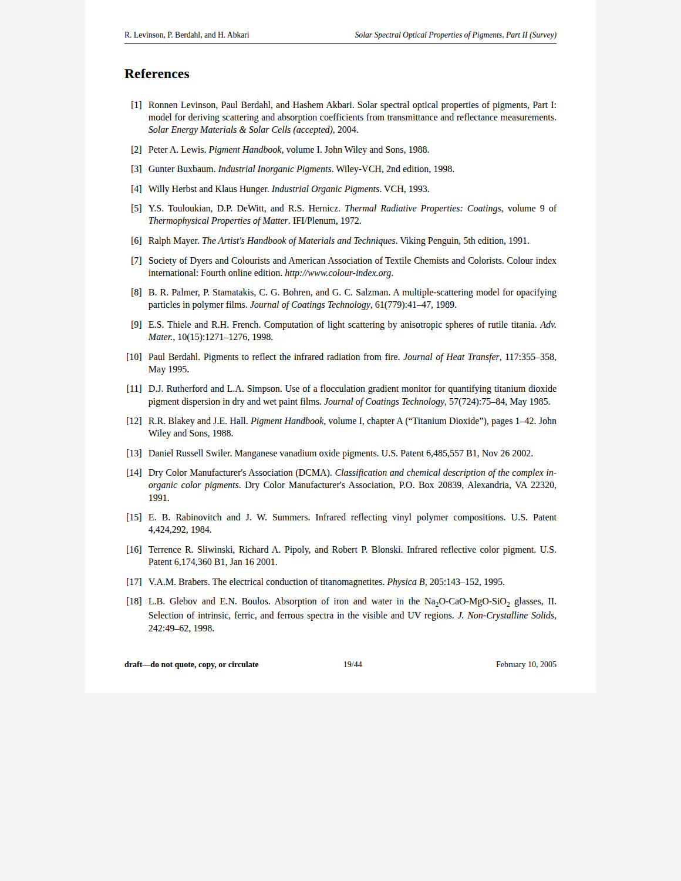R. Levinson, P. Berdahl, and H. Abkari Solar Spectral Optical Properties of Pigments, Part II (Survey)
References
[1] Ronnen Levinson, Paul Berdahl, and Hashem Akbari. Solar spectral optical properties of pigments, Part I: model for deriving scattering and absorption coefficients from transmittance and reflectance measurements. Solar Energy Materials & Solar Cells (accepted), 2004.
[2] Peter A. Lewis. Pigment Handbook, volume I. John Wiley and Sons, 1988.
[3] Gunter Buxbaum. Industrial Inorganic Pigments. Wiley-VCH, 2nd edition, 1998.
[4] Willy Herbst and Klaus Hunger. Industrial Organic Pigments. VCH, 1993.
[5] Y.S. Touloukian, D.P. DeWitt, and R.S. Hernicz. Thermal Radiative Properties: Coatings, volume 9 of Thermophysical Properties of Matter. IFI/Plenum, 1972.
[6] Ralph Mayer. The Artist's Handbook of Materials and Techniques. Viking Penguin, 5th edition, 1991.
[7] Society of Dyers and Colourists and American Association of Textile Chemists and Colorists. Colour index international: Fourth online edition. http://www.colour-index.org.
[8] B. R. Palmer, P. Stamatakis, C. G. Bohren, and G. C. Salzman. A multiple-scattering model for opacifying particles in polymer films. Journal of Coatings Technology, 61(779):41–47, 1989.
[9] E.S. Thiele and R.H. French. Computation of light scattering by anisotropic spheres of rutile titania. Adv. Mater., 10(15):1271–1276, 1998.
[10] Paul Berdahl. Pigments to reflect the infrared radiation from fire. Journal of Heat Transfer, 117:355–358, May 1995.
[11] D.J. Rutherford and L.A. Simpson. Use of a flocculation gradient monitor for quantifying titanium dioxide pigment dispersion in dry and wet paint films. Journal of Coatings Technology, 57(724):75–84, May 1985.
[12] R.R. Blakey and J.E. Hall. Pigment Handbook, volume I, chapter A (“Titanium Dioxide”), pages 1–42. John Wiley and Sons, 1988.
[13] Daniel Russell Swiler. Manganese vanadium oxide pigments. U.S. Patent 6,485,557 B1, Nov 26 2002.
[14] Dry Color Manufacturer's Association (DCMA). Classification and chemical description of the complex inorganic color pigments. Dry Color Manufacturer's Association, P.O. Box 20839, Alexandria, VA 22320, 1991.
[15] E. B. Rabinovitch and J. W. Summers. Infrared reflecting vinyl polymer compositions. U.S. Patent 4,424,292, 1984.
[16] Terrence R. Sliwinski, Richard A. Pipoly, and Robert P. Blonski. Infrared reflective color pigment. U.S. Patent 6,174,360 B1, Jan 16 2001.
[17] V.A.M. Brabers. The electrical conduction of titanomagnetites. Physica B, 205:143–152, 1995.
[18] L.B. Glebov and E.N. Boulos. Absorption of iron and water in the Na2O-CaO-MgO-SiO2 glasses, II. Selection of intrinsic, ferric, and ferrous spectra in the visible and UV regions. J. Non-Crystalline Solids, 242:49–62, 1998.
draft—do not quote, copy, or circulate 19/44 February 10, 2005